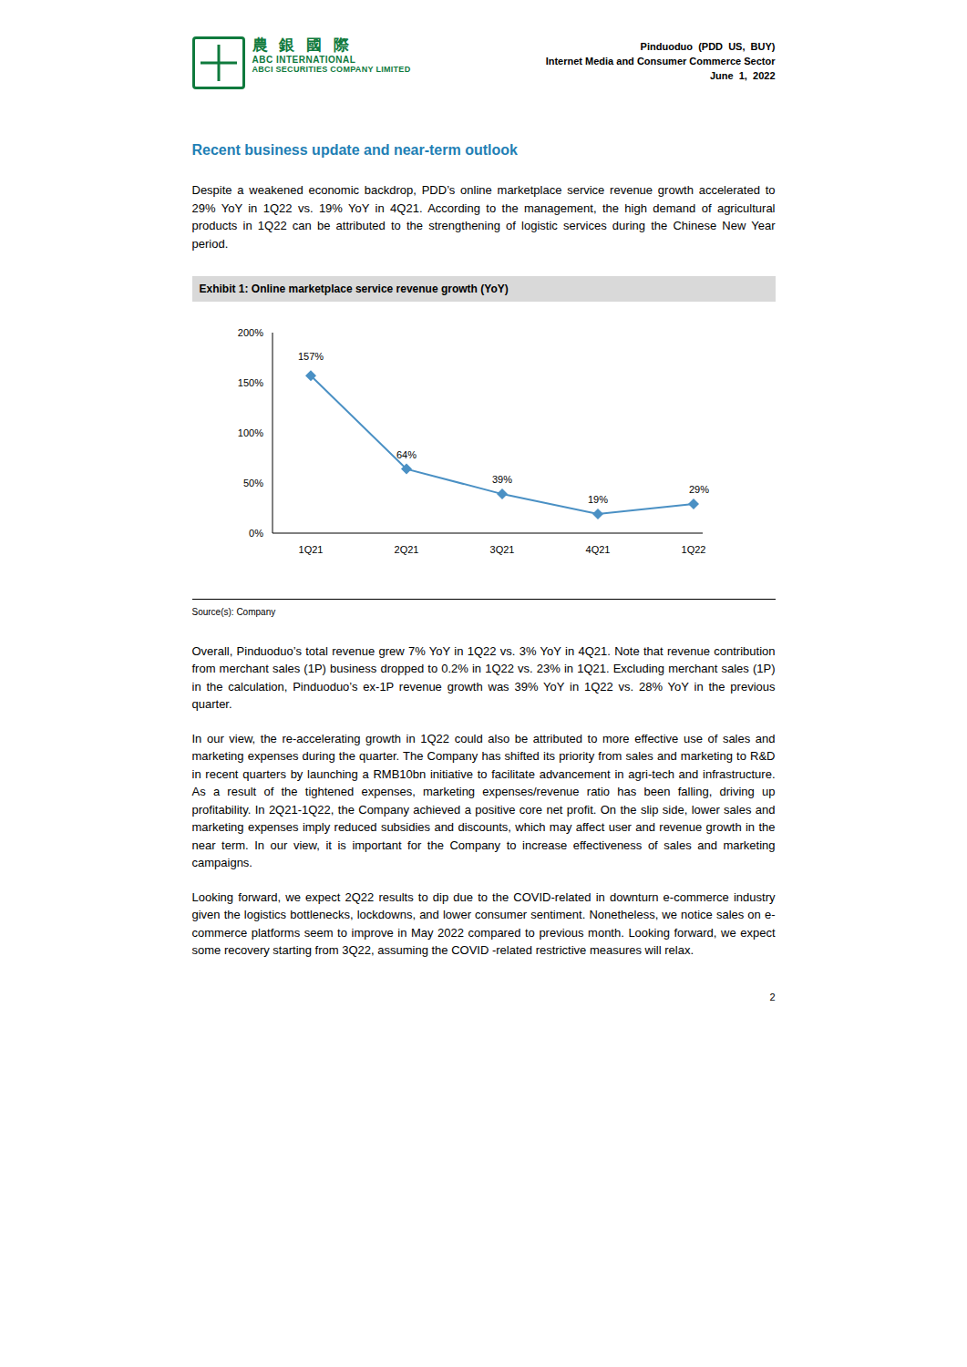農 銀 國 際
ABC INTERNATIONAL
ABCI SECURITIES COMPANY LIMITED
Pinduoduo (PDD US, BUY)
Internet Media and Consumer Commerce Sector
June 1, 2022
Recent business update and near-term outlook
Despite a weakened economic backdrop, PDD’s online marketplace service revenue growth accelerated to 29% YoY in 1Q22 vs. 19% YoY in 4Q21. According to the management, the high demand of agricultural products in 1Q22 can be attributed to the strengthening of logistic services during the Chinese New Year period.
Exhibit 1: Online marketplace service revenue growth (YoY)
200% 150% 100% 50% 0% 157% 64% 39% 19% 29% 1Q21 2Q21 3Q21 4Q21 1Q22
Source(s): Company
Overall, Pinduoduo’s total revenue grew 7% YoY in 1Q22 vs. 3% YoY in 4Q21. Note that revenue contribution from merchant sales (1P) business dropped to 0.2% in 1Q22 vs. 23% in 1Q21. Excluding merchant sales (1P) in the calculation, Pinduoduo’s ex-1P revenue growth was 39% YoY in 1Q22 vs. 28% YoY in the previous quarter.
In our view, the re-accelerating growth in 1Q22 could also be attributed to more effective use of sales and marketing expenses during the quarter. The Company has shifted its priority from sales and marketing to R&D in recent quarters by launching a RMB10bn initiative to facilitate advancement in agri-tech and infrastructure. As a result of the tightened expenses, marketing expenses/revenue ratio has been falling, driving up profitability. In 2Q21-1Q22, the Company achieved a positive core net profit. On the slip side, lower sales and marketing expenses imply reduced subsidies and discounts, which may affect user and revenue growth in the near term. In our view, it is important for the Company to increase effectiveness of sales and marketing campaigns.
Looking forward, we expect 2Q22 results to dip due to the COVID-related in downturn e-commerce industry given the logistics bottlenecks, lockdowns, and lower consumer sentiment. Nonetheless, we notice sales on e-commerce platforms seem to improve in May 2022 compared to previous month. Looking forward, we expect some recovery starting from 3Q22, assuming the COVID -related restrictive measures will relax.
2